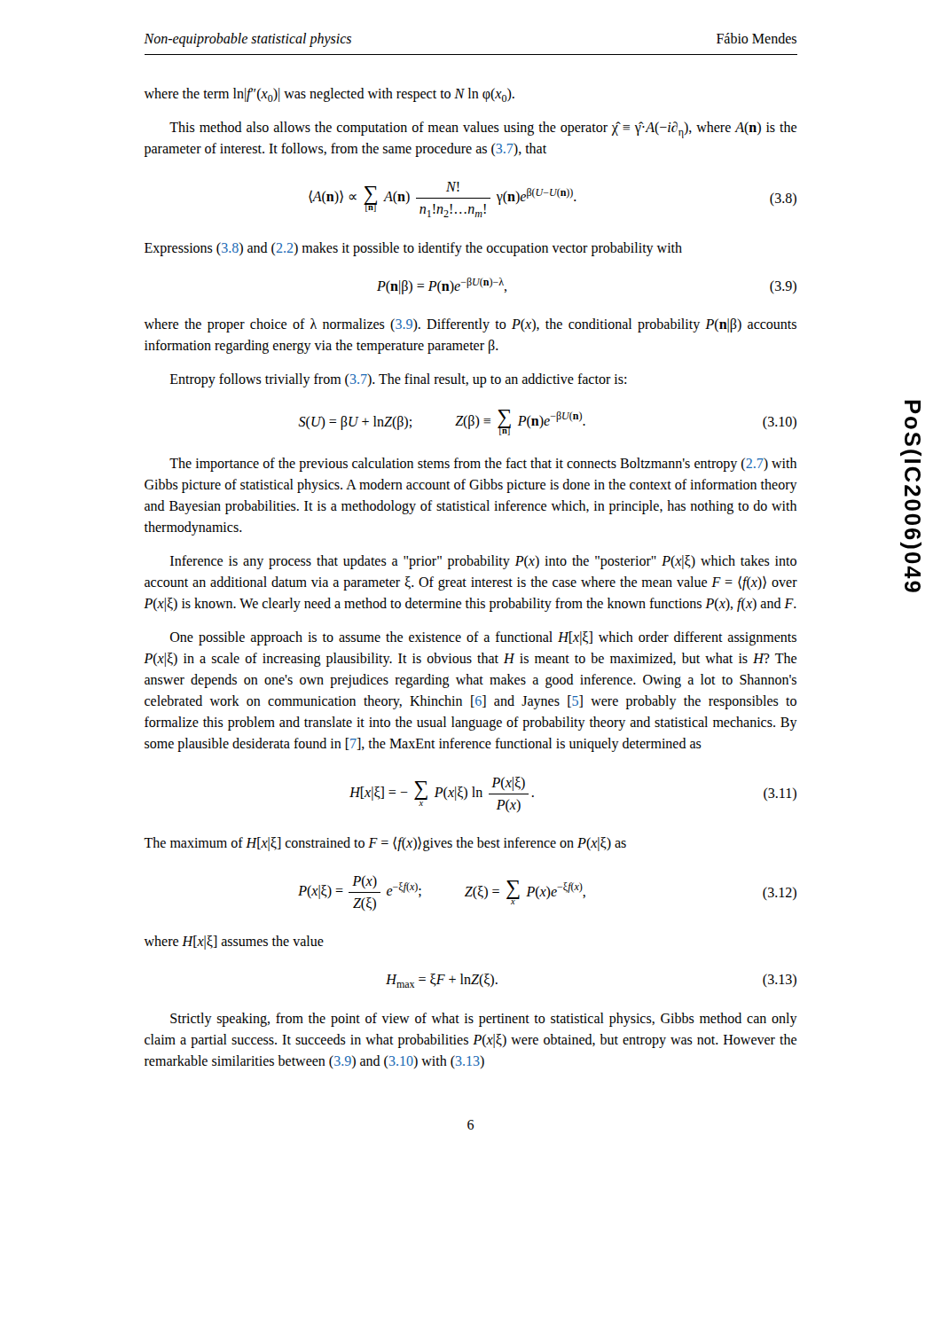PoS(IC2006)049
Non-equiprobable statistical physics Fábio Mendes
where the term ln|f″(x0)| was neglected with respect to N ln φ(x0).
This method also allows the computation of mean values using the operator χ̂ ≡ γ̂·A(−i∂η), where A(n) is the parameter of interest. It follows, from the same procedure as (3.7), that
⟨A(n)⟩ ∝ ∑[n] A(n) N!n1!n2!…nm! γ(n)eβ(U−U(n)).
(3.8)
Expressions (3.8) and (2.2) makes it possible to identify the occupation vector probability with
P(n|β) = P(n)e−βU(n)−λ,
(3.9)
where the proper choice of λ normalizes (3.9). Differently to P(x), the conditional probability P(n|β) accounts information regarding energy via the temperature parameter β.
Entropy follows trivially from (3.7). The final result, up to an addictive factor is:
S(U) = βU + lnZ(β); Z(β) ≡ ∑[n] P(n)e−βU(n).
(3.10)
The importance of the previous calculation stems from the fact that it connects Boltzmann's entropy (2.7) with Gibbs picture of statistical physics. A modern account of Gibbs picture is done in the context of information theory and Bayesian probabilities. It is a methodology of statistical inference which, in principle, has nothing to do with thermodynamics.
Inference is any process that updates a "prior" probability P(x) into the "posterior" P(x|ξ) which takes into account an additional datum via a parameter ξ. Of great interest is the case where the mean value F = ⟨f(x)⟩ over P(x|ξ) is known. We clearly need a method to determine this probability from the known functions P(x), f(x) and F.
One possible approach is to assume the existence of a functional H[x|ξ] which order different assignments P(x|ξ) in a scale of increasing plausibility. It is obvious that H is meant to be maximized, but what is H? The answer depends on one's own prejudices regarding what makes a good inference. Owing a lot to Shannon's celebrated work on communication theory, Khinchin [6] and Jaynes [5] were probably the responsibles to formalize this problem and translate it into the usual language of probability theory and statistical mechanics. By some plausible desiderata found in [7], the MaxEnt inference functional is uniquely determined as
H[x|ξ] = − ∑x P(x|ξ) ln P(x|ξ) P(x).
(3.11)
The maximum of H[x|ξ] constrained to F = ⟨f(x)⟩gives the best inference on P(x|ξ) as
P(x|ξ) = P(x) Z(ξ) e−ξf(x); Z(ξ) = ∑x P(x)e−ξf(x),
(3.12)
where H[x|ξ] assumes the value
Hmax = ξF + lnZ(ξ).
(3.13)
Strictly speaking, from the point of view of what is pertinent to statistical physics, Gibbs method can only claim a partial success. It succeeds in what probabilities P(x|ξ) were obtained, but entropy was not. However the remarkable similarities between (3.9) and (3.10) with (3.13)
6